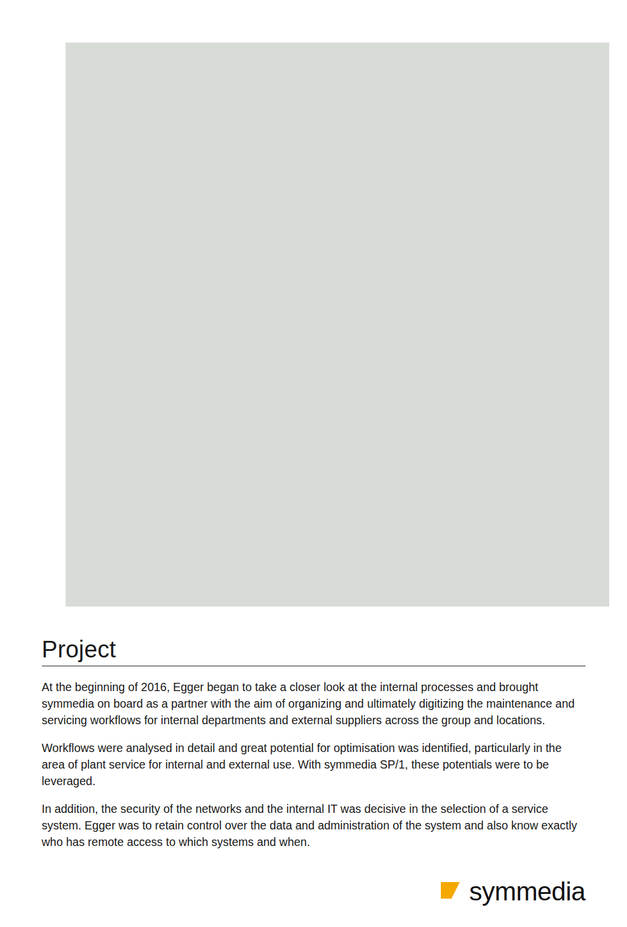Project
At the beginning of 2016, Egger began to take a closer look at the internal processes and brought symmedia on board as a partner with the aim of organizing and ultimately digitizing the maintenance and servicing workflows for internal departments and external suppliers across the group and locations.
Workflows were analysed in detail and great potential for optimisation was identified, particularly in the area of plant service for internal and external use. With symmedia SP/1, these potentials were to be leveraged.
In addition, the security of the networks and the internal IT was decisive in the selection of a service system. Egger was to retain control over the data and administration of the system and also know exactly who has remote access to which systems and when.
symmedia